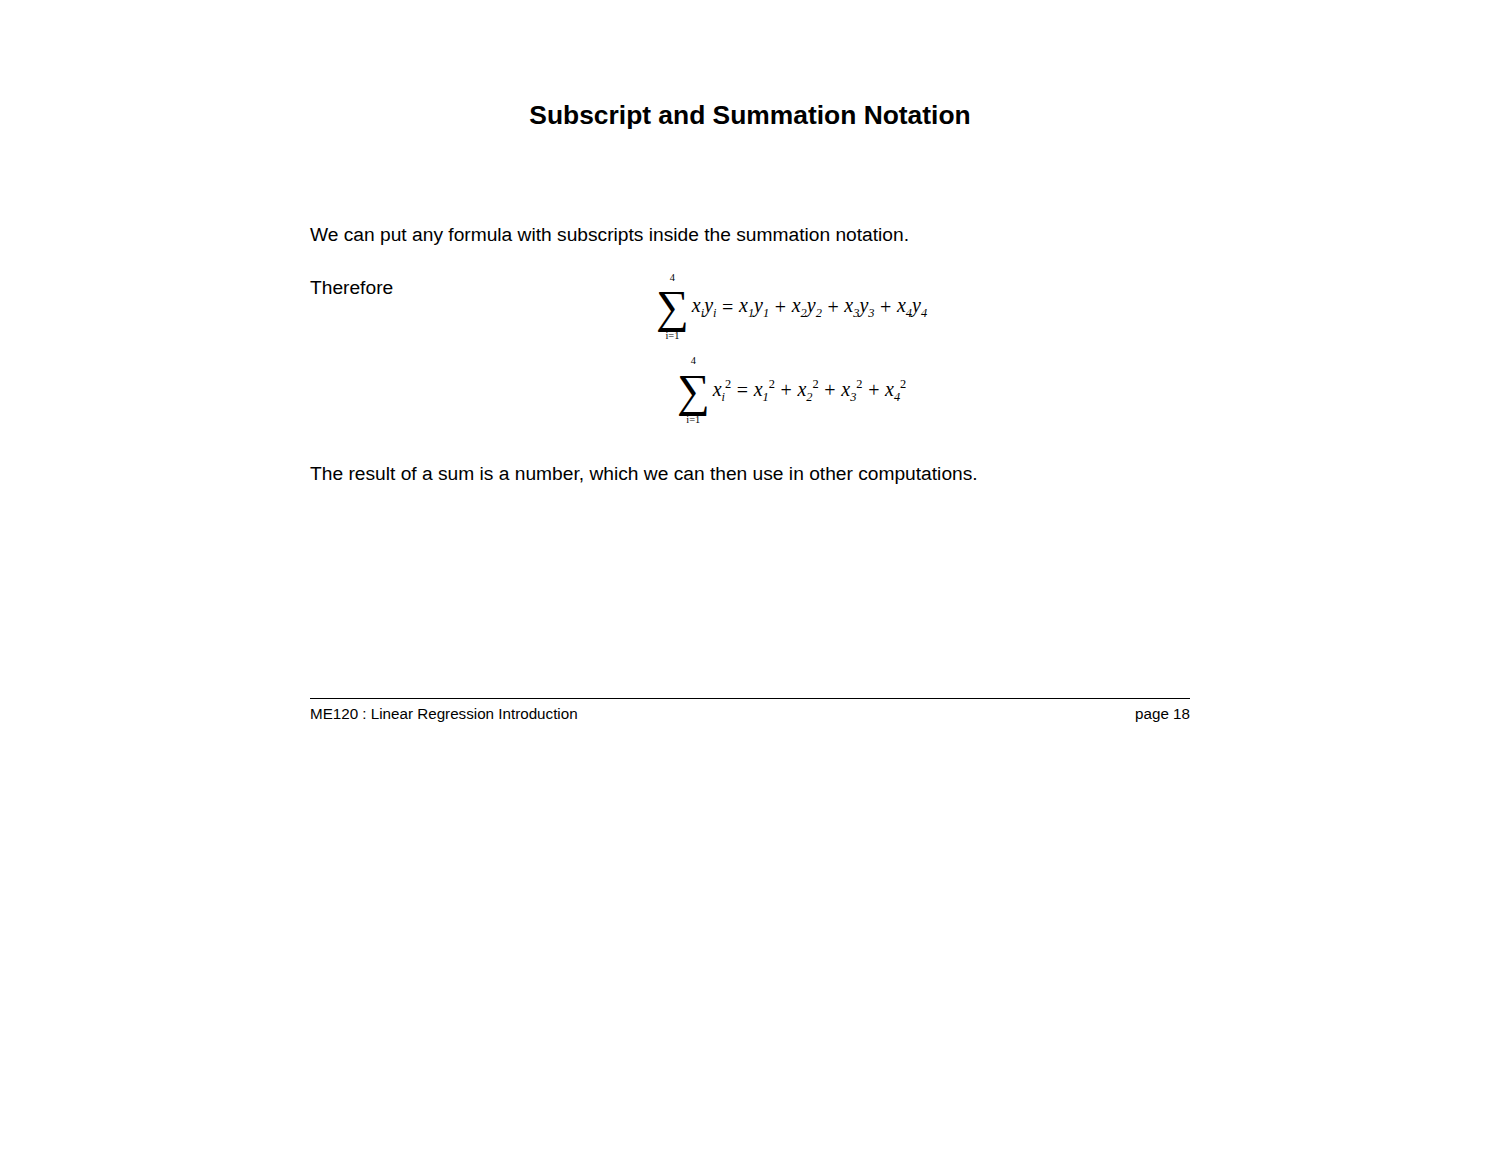Subscript and Summation Notation
We can put any formula with subscripts inside the summation notation.
Therefore
4 ∑ i=1 xiyi = x1y1 + x2y2 + x3y3 + x4y4
4 ∑ i=1 xi2 = x12 + x22 + x32 + x42
The result of a sum is a number, which we can then use in other computations.
ME120 : Linear Regression Introduction page 18